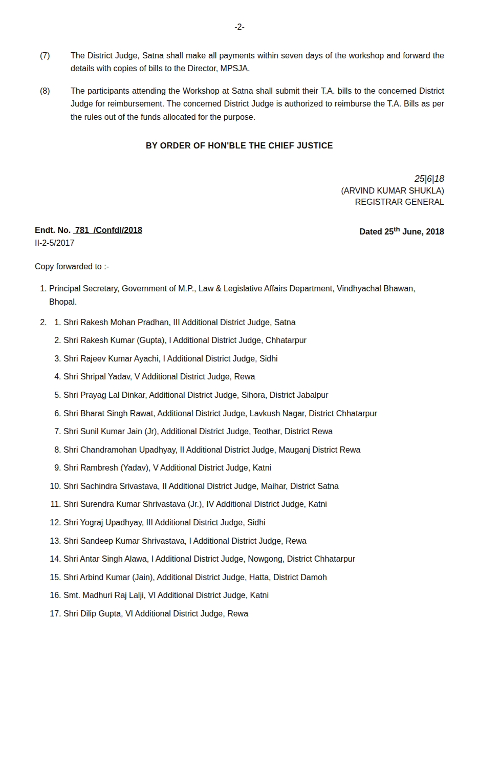-2-
(7) The District Judge, Satna shall make all payments within seven days of the workshop and forward the details with copies of bills to the Director, MPSJA.
(8) The participants attending the Workshop at Satna shall submit their T.A. bills to the concerned District Judge for reimbursement. The concerned District Judge is authorized to reimburse the T.A. Bills as per the rules out of the funds allocated for the purpose.
BY ORDER OF HON'BLE THE CHIEF JUSTICE
25|6|18
(ARVIND KUMAR SHUKLA)
REGISTRAR GENERAL
Endt. No. 781 /Confdl/2018 II-2-5/2017
Dated 25th June, 2018
Copy forwarded to :-
Principal Secretary, Government of M.P., Law & Legislative Affairs Department, Vindhyachal Bhawan, Bhopal.
Shri Rakesh Mohan Pradhan, III Additional District Judge, Satna
Shri Rakesh Kumar (Gupta), I Additional District Judge, Chhatarpur
Shri Rajeev Kumar Ayachi, I Additional District Judge, Sidhi
Shri Shripal Yadav, V Additional District Judge, Rewa
Shri Prayag Lal Dinkar, Additional District Judge, Sihora, District Jabalpur
Shri Bharat Singh Rawat, Additional District Judge, Lavkush Nagar, District Chhatarpur
Shri Sunil Kumar Jain (Jr), Additional District Judge, Teothar, District Rewa
Shri Chandramohan Upadhyay, II Additional District Judge, Mauganj District Rewa
Shri Rambresh (Yadav), V Additional District Judge, Katni
Shri Sachindra Srivastava, II Additional District Judge, Maihar, District Satna
Shri Surendra Kumar Shrivastava (Jr.), IV Additional District Judge, Katni
Shri Yograj Upadhyay, III Additional District Judge, Sidhi
Shri Sandeep Kumar Shrivastava, I Additional District Judge, Rewa
Shri Antar Singh Alawa, I Additional District Judge, Nowgong, District Chhatarpur
Shri Arbind Kumar (Jain), Additional District Judge, Hatta, District Damoh
Smt. Madhuri Raj Lalji, VI Additional District Judge, Katni
Shri Dilip Gupta, VI Additional District Judge, Rewa